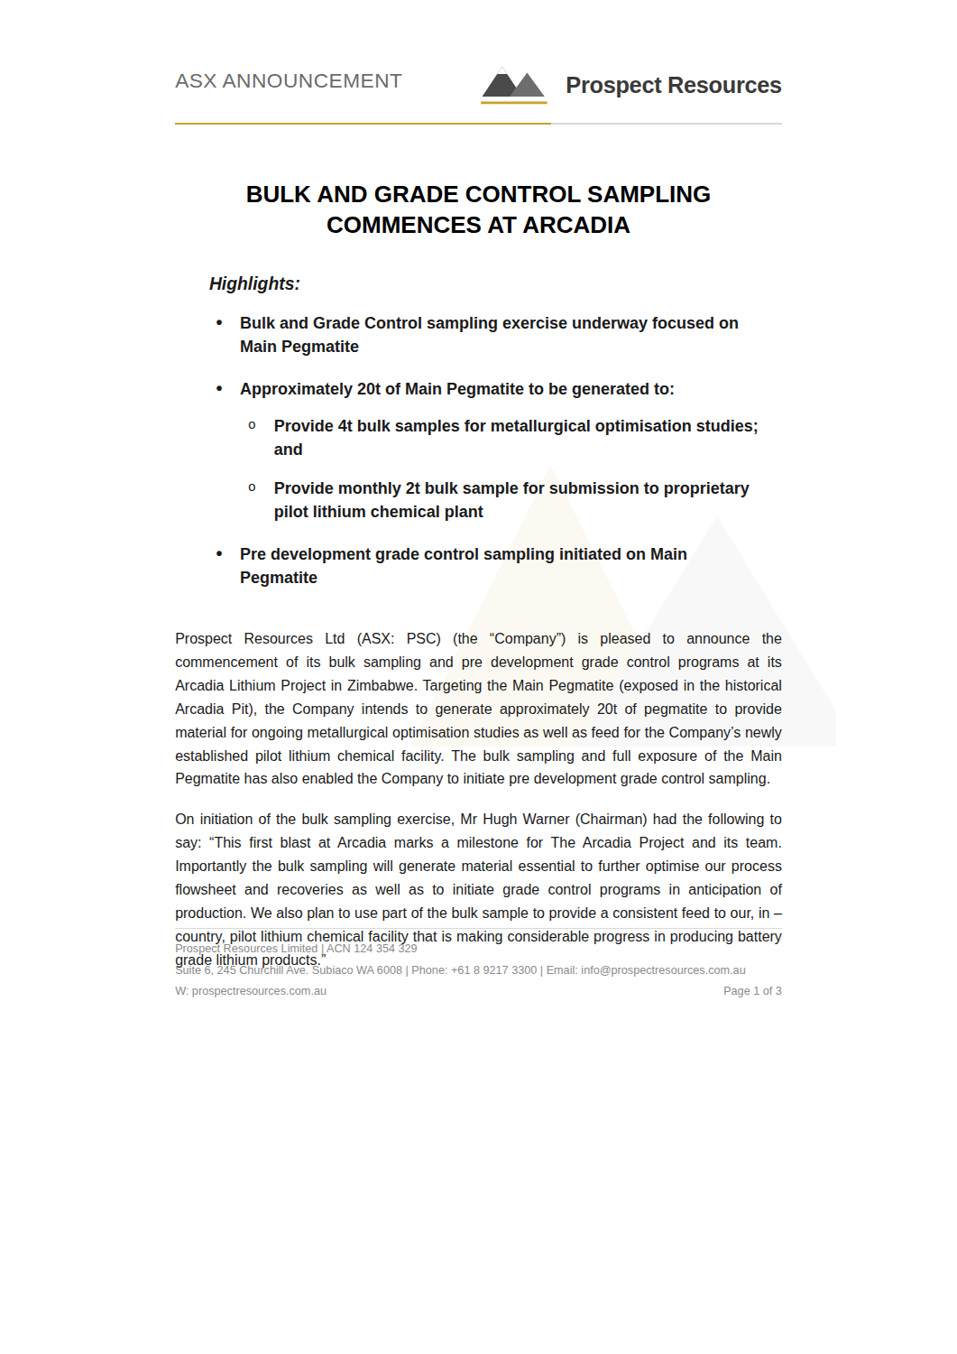ASX ANNOUNCEMENT
Prospect Resources
BULK AND GRADE CONTROL SAMPLING COMMENCES AT ARCADIA
Highlights:
Bulk and Grade Control sampling exercise underway focused on Main Pegmatite
Approximately 20t of Main Pegmatite to be generated to:
Provide 4t bulk samples for metallurgical optimisation studies; and
Provide monthly 2t bulk sample for submission to proprietary pilot lithium chemical plant
Pre development grade control sampling initiated on Main Pegmatite
Prospect Resources Ltd (ASX: PSC) (the “Company”) is pleased to announce the commencement of its bulk sampling and pre development grade control programs at its Arcadia Lithium Project in Zimbabwe. Targeting the Main Pegmatite (exposed in the historical Arcadia Pit), the Company intends to generate approximately 20t of pegmatite to provide material for ongoing metallurgical optimisation studies as well as feed for the Company’s newly established pilot lithium chemical facility. The bulk sampling and full exposure of the Main Pegmatite has also enabled the Company to initiate pre development grade control sampling.
On initiation of the bulk sampling exercise, Mr Hugh Warner (Chairman) had the following to say: “This first blast at Arcadia marks a milestone for The Arcadia Project and its team. Importantly the bulk sampling will generate material essential to further optimise our process flowsheet and recoveries as well as to initiate grade control programs in anticipation of production. We also plan to use part of the bulk sample to provide a consistent feed to our, in – country, pilot lithium chemical facility that is making considerable progress in producing battery grade lithium products.”
Prospect Resources Limited | ACN 124 354 329
Suite 6, 245 Churchill Ave. Subiaco WA 6008 | Phone: +61 8 9217 3300 | Email: info@prospectresources.com.au
W: prospectresources.com.au Page 1 of 3